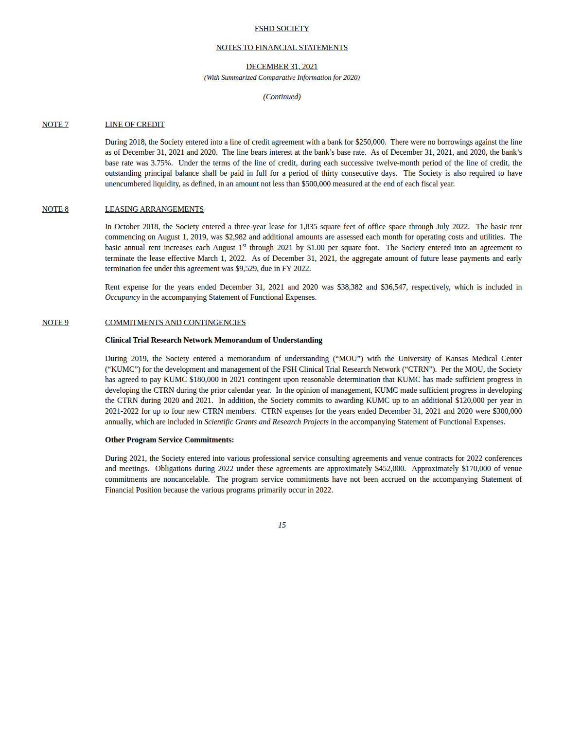FSHD SOCIETY
NOTES TO FINANCIAL STATEMENTS
DECEMBER 31, 2021
(With Summarized Comparative Information for 2020)
(Continued)
NOTE 7
LINE OF CREDIT
During 2018, the Society entered into a line of credit agreement with a bank for $250,000. There were no borrowings against the line as of December 31, 2021 and 2020. The line bears interest at the bank’s base rate. As of December 31, 2021, and 2020, the bank’s base rate was 3.75%. Under the terms of the line of credit, during each successive twelve-month period of the line of credit, the outstanding principal balance shall be paid in full for a period of thirty consecutive days. The Society is also required to have unencumbered liquidity, as defined, in an amount not less than $500,000 measured at the end of each fiscal year.
NOTE 8
LEASING ARRANGEMENTS
In October 2018, the Society entered a three-year lease for 1,835 square feet of office space through July 2022. The basic rent commencing on August 1, 2019, was $2,982 and additional amounts are assessed each month for operating costs and utilities. The basic annual rent increases each August 1st through 2021 by $1.00 per square foot. The Society entered into an agreement to terminate the lease effective March 1, 2022. As of December 31, 2021, the aggregate amount of future lease payments and early termination fee under this agreement was $9,529, due in FY 2022.
Rent expense for the years ended December 31, 2021 and 2020 was $38,382 and $36,547, respectively, which is included in Occupancy in the accompanying Statement of Functional Expenses.
NOTE 9
COMMITMENTS AND CONTINGENCIES
Clinical Trial Research Network Memorandum of Understanding
During 2019, the Society entered a memorandum of understanding (“MOU”) with the University of Kansas Medical Center (“KUMC”) for the development and management of the FSH Clinical Trial Research Network (“CTRN”). Per the MOU, the Society has agreed to pay KUMC $180,000 in 2021 contingent upon reasonable determination that KUMC has made sufficient progress in developing the CTRN during the prior calendar year. In the opinion of management, KUMC made sufficient progress in developing the CTRN during 2020 and 2021. In addition, the Society commits to awarding KUMC up to an additional $120,000 per year in 2021-2022 for up to four new CTRN members. CTRN expenses for the years ended December 31, 2021 and 2020 were $300,000 annually, which are included in Scientific Grants and Research Projects in the accompanying Statement of Functional Expenses.
Other Program Service Commitments:
During 2021, the Society entered into various professional service consulting agreements and venue contracts for 2022 conferences and meetings. Obligations during 2022 under these agreements are approximately $452,000. Approximately $170,000 of venue commitments are noncancelable. The program service commitments have not been accrued on the accompanying Statement of Financial Position because the various programs primarily occur in 2022.
15